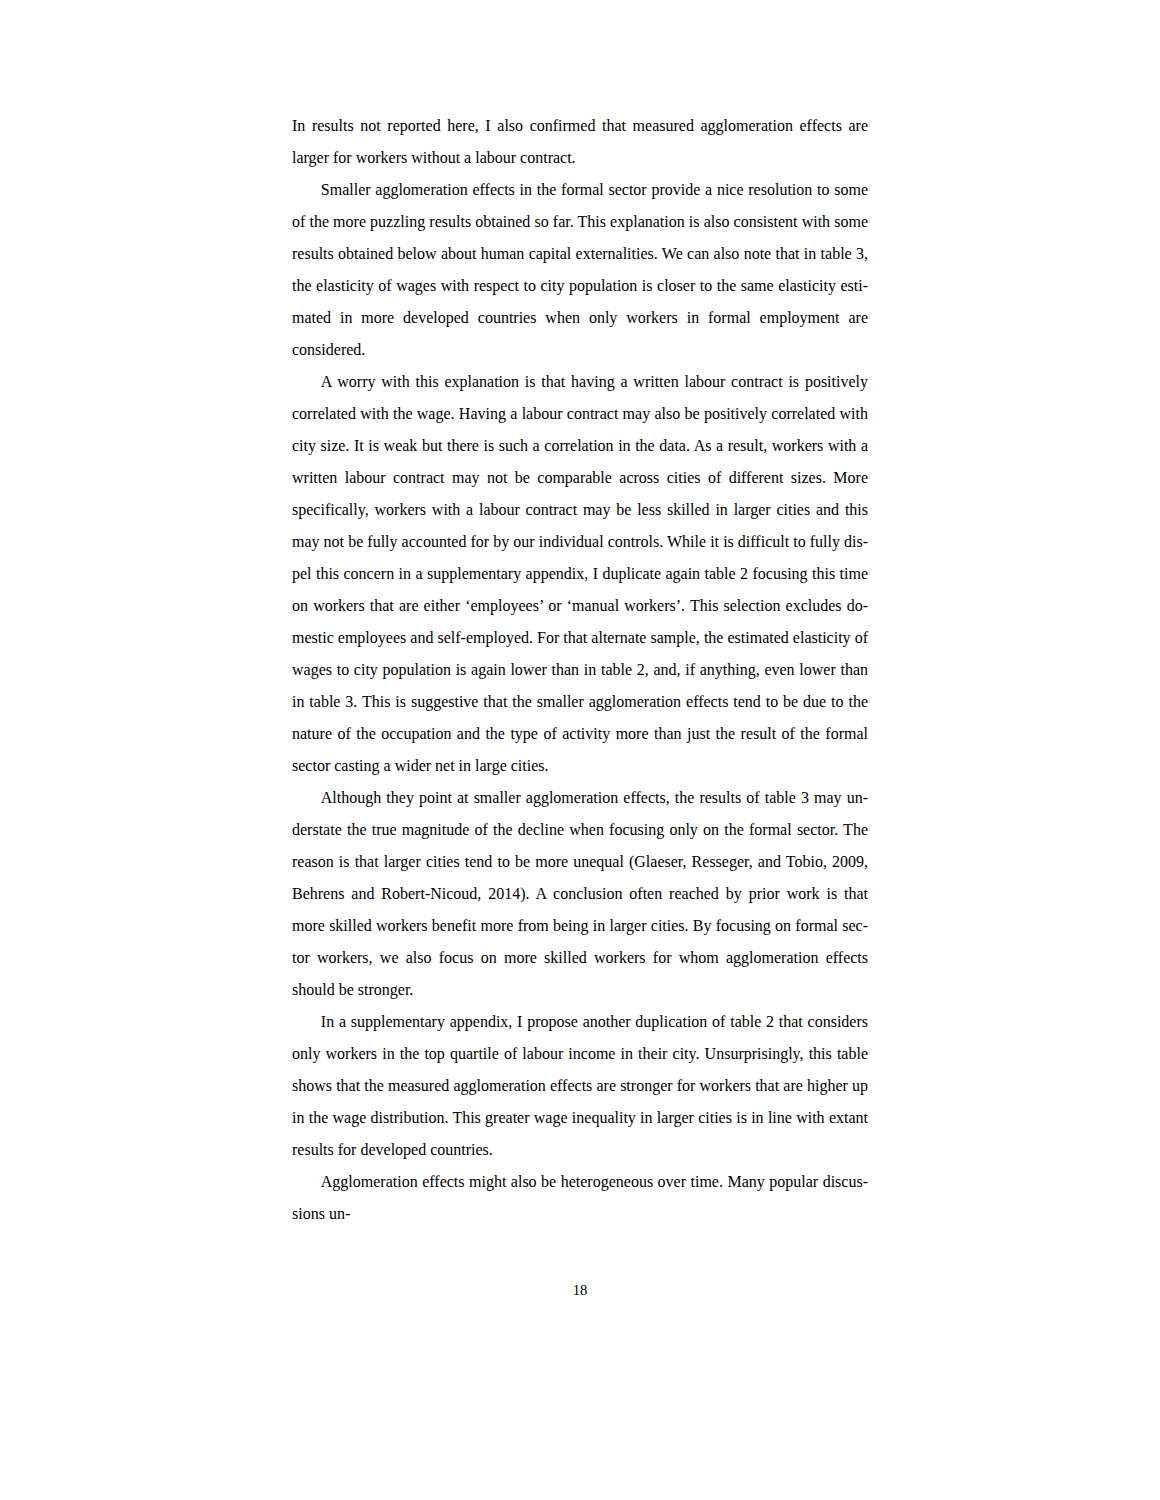In results not reported here, I also confirmed that measured agglomeration effects are larger for workers without a labour contract.
Smaller agglomeration effects in the formal sector provide a nice resolution to some of the more puzzling results obtained so far. This explanation is also consistent with some results obtained below about human capital externalities. We can also note that in table 3, the elasticity of wages with respect to city population is closer to the same elasticity estimated in more developed countries when only workers in formal employment are considered.
A worry with this explanation is that having a written labour contract is positively correlated with the wage. Having a labour contract may also be positively correlated with city size. It is weak but there is such a correlation in the data. As a result, workers with a written labour contract may not be comparable across cities of different sizes. More specifically, workers with a labour contract may be less skilled in larger cities and this may not be fully accounted for by our individual controls. While it is difficult to fully dispel this concern in a supplementary appendix, I duplicate again table 2 focusing this time on workers that are either ‘employees’ or ‘manual workers’. This selection excludes domestic employees and self-employed. For that alternate sample, the estimated elasticity of wages to city population is again lower than in table 2, and, if anything, even lower than in table 3. This is suggestive that the smaller agglomeration effects tend to be due to the nature of the occupation and the type of activity more than just the result of the formal sector casting a wider net in large cities.
Although they point at smaller agglomeration effects, the results of table 3 may understate the true magnitude of the decline when focusing only on the formal sector. The reason is that larger cities tend to be more unequal (Glaeser, Resseger, and Tobio, 2009, Behrens and Robert-Nicoud, 2014). A conclusion often reached by prior work is that more skilled workers benefit more from being in larger cities. By focusing on formal sector workers, we also focus on more skilled workers for whom agglomeration effects should be stronger.
In a supplementary appendix, I propose another duplication of table 2 that considers only workers in the top quartile of labour income in their city. Unsurprisingly, this table shows that the measured agglomeration effects are stronger for workers that are higher up in the wage distribution. This greater wage inequality in larger cities is in line with extant results for developed countries.
Agglomeration effects might also be heterogeneous over time. Many popular discussions un-
18